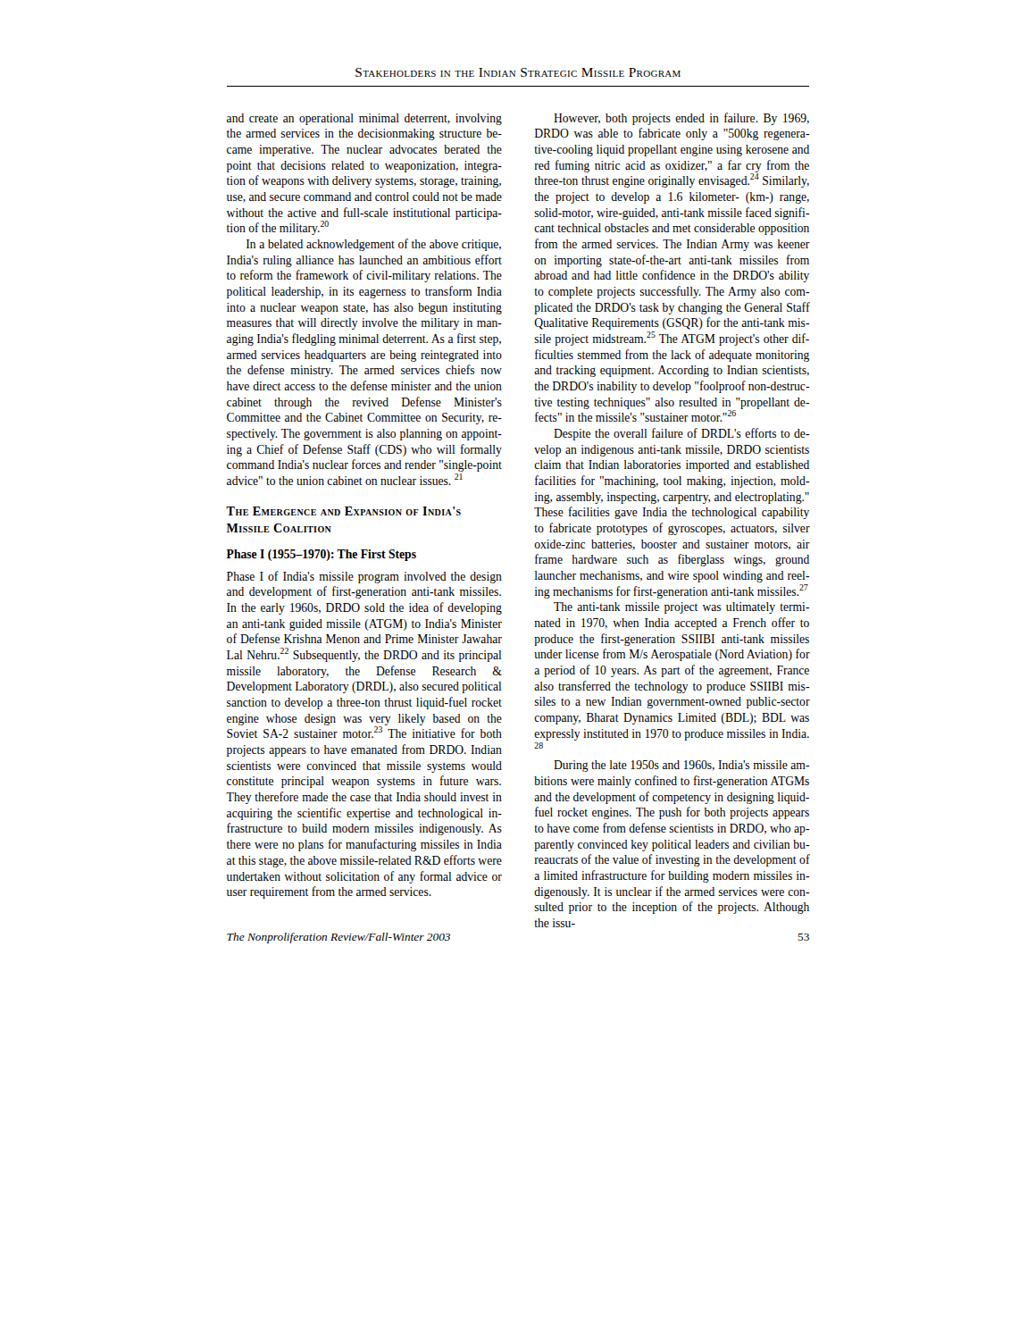Stakeholders in the Indian Strategic Missile Program
and create an operational minimal deterrent, involving the armed services in the decisionmaking structure became imperative. The nuclear advocates berated the point that decisions related to weaponization, integration of weapons with delivery systems, storage, training, use, and secure command and control could not be made without the active and full-scale institutional participation of the military.20
In a belated acknowledgement of the above critique, India's ruling alliance has launched an ambitious effort to reform the framework of civil-military relations. The political leadership, in its eagerness to transform India into a nuclear weapon state, has also begun instituting measures that will directly involve the military in managing India's fledgling minimal deterrent. As a first step, armed services headquarters are being reintegrated into the defense ministry. The armed services chiefs now have direct access to the defense minister and the union cabinet through the revived Defense Minister's Committee and the Cabinet Committee on Security, respectively. The government is also planning on appointing a Chief of Defense Staff (CDS) who will formally command India's nuclear forces and render "single-point advice" to the union cabinet on nuclear issues. 21
The Emergence and Expansion of India's Missile Coalition
Phase I (1955–1970): The First Steps
Phase I of India's missile program involved the design and development of first-generation anti-tank missiles. In the early 1960s, DRDO sold the idea of developing an anti-tank guided missile (ATGM) to India's Minister of Defense Krishna Menon and Prime Minister Jawahar Lal Nehru.22 Subsequently, the DRDO and its principal missile laboratory, the Defense Research & Development Laboratory (DRDL), also secured political sanction to develop a three-ton thrust liquid-fuel rocket engine whose design was very likely based on the Soviet SA-2 sustainer motor.23 The initiative for both projects appears to have emanated from DRDO. Indian scientists were convinced that missile systems would constitute principal weapon systems in future wars. They therefore made the case that India should invest in acquiring the scientific expertise and technological infrastructure to build modern missiles indigenously. As there were no plans for manufacturing missiles in India at this stage, the above missile-related R&D efforts were undertaken without solicitation of any formal advice or user requirement from the armed services.
However, both projects ended in failure. By 1969, DRDO was able to fabricate only a "500kg regenerative-cooling liquid propellant engine using kerosene and red fuming nitric acid as oxidizer," a far cry from the three-ton thrust engine originally envisaged.24 Similarly, the project to develop a 1.6 kilometer- (km-) range, solid-motor, wire-guided, anti-tank missile faced significant technical obstacles and met considerable opposition from the armed services. The Indian Army was keener on importing state-of-the-art anti-tank missiles from abroad and had little confidence in the DRDO's ability to complete projects successfully. The Army also complicated the DRDO's task by changing the General Staff Qualitative Requirements (GSQR) for the anti-tank missile project midstream.25 The ATGM project's other difficulties stemmed from the lack of adequate monitoring and tracking equipment. According to Indian scientists, the DRDO's inability to develop "foolproof non-destructive testing techniques" also resulted in "propellant defects" in the missile's "sustainer motor."26
Despite the overall failure of DRDL's efforts to develop an indigenous anti-tank missile, DRDO scientists claim that Indian laboratories imported and established facilities for "machining, tool making, injection, molding, assembly, inspecting, carpentry, and electroplating." These facilities gave India the technological capability to fabricate prototypes of gyroscopes, actuators, silver oxide-zinc batteries, booster and sustainer motors, air frame hardware such as fiberglass wings, ground launcher mechanisms, and wire spool winding and reeling mechanisms for first-generation anti-tank missiles.27
The anti-tank missile project was ultimately terminated in 1970, when India accepted a French offer to produce the first-generation SSIIBI anti-tank missiles under license from M/s Aerospatiale (Nord Aviation) for a period of 10 years. As part of the agreement, France also transferred the technology to produce SSIIBI missiles to a new Indian government-owned public-sector company, Bharat Dynamics Limited (BDL); BDL was expressly instituted in 1970 to produce missiles in India. 28
During the late 1950s and 1960s, India's missile ambitions were mainly confined to first-generation ATGMs and the development of competency in designing liquid-fuel rocket engines. The push for both projects appears to have come from defense scientists in DRDO, who apparently convinced key political leaders and civilian bureaucrats of the value of investing in the development of a limited infrastructure for building modern missiles indigenously. It is unclear if the armed services were consulted prior to the inception of the projects. Although the issu-
The Nonproliferation Review/Fall-Winter 2003 53